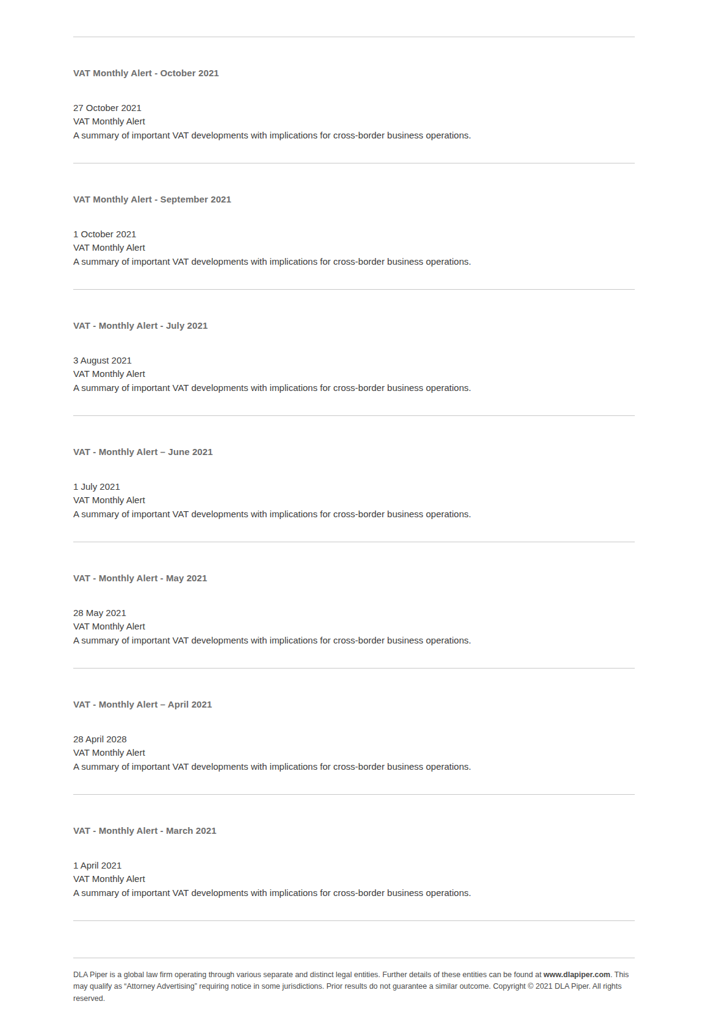VAT Monthly Alert - October 2021
27 October 2021 VAT Monthly Alert
A summary of important VAT developments with implications for cross-border business operations.
VAT Monthly Alert - September 2021
1 October 2021 VAT Monthly Alert
A summary of important VAT developments with implications for cross-border business operations.
VAT - Monthly Alert - July 2021
3 August 2021 VAT Monthly Alert
A summary of important VAT developments with implications for cross-border business operations.
VAT - Monthly Alert – June 2021
1 July 2021 VAT Monthly Alert
A summary of important VAT developments with implications for cross-border business operations.
VAT - Monthly Alert - May 2021
28 May 2021 VAT Monthly Alert
A summary of important VAT developments with implications for cross-border business operations.
VAT - Monthly Alert – April 2021
28 April 2028 VAT Monthly Alert
A summary of important VAT developments with implications for cross-border business operations.
VAT - Monthly Alert - March 2021
1 April 2021 VAT Monthly Alert
A summary of important VAT developments with implications for cross-border business operations.
DLA Piper is a global law firm operating through various separate and distinct legal entities. Further details of these entities can be found at www.dlapiper.com. This may qualify as “Attorney Advertising” requiring notice in some jurisdictions. Prior results do not guarantee a similar outcome. Copyright © 2021 DLA Piper. All rights reserved.